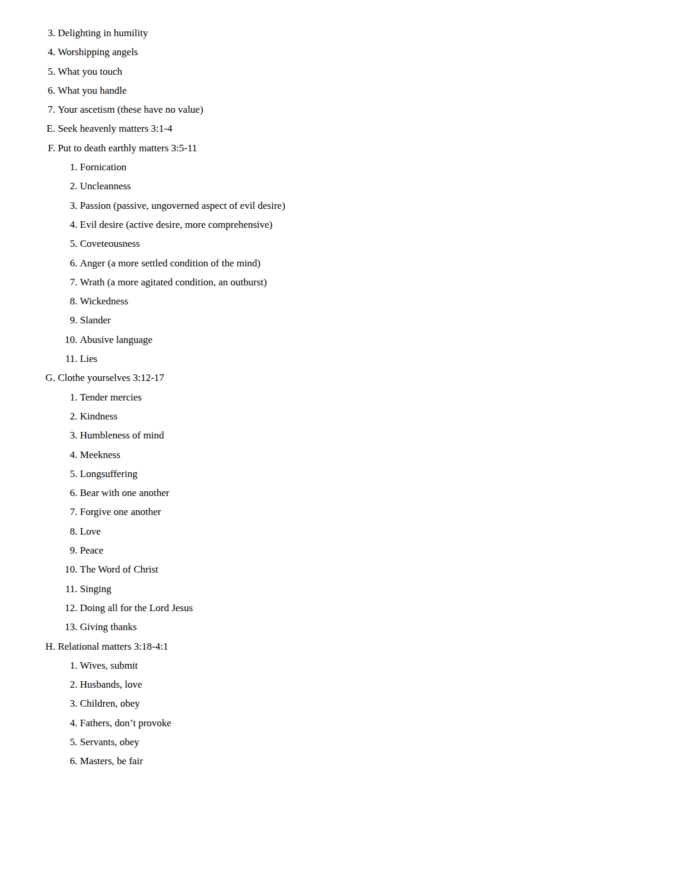Delighting in humility
Worshipping angels
What you touch
What you handle
Your ascetism (these have no value)
Seek heavenly matters 3:1-4
Put to death earthly matters 3:5-11
Fornication
Uncleanness
Passion (passive, ungoverned aspect of evil desire)
Evil desire (active desire, more comprehensive)
Coveteousness
Anger (a more settled condition of the mind)
Wrath (a more agitated condition, an outburst)
Wickedness
Slander
Abusive language
Lies
Clothe yourselves 3:12-17
Tender mercies
Kindness
Humbleness of mind
Meekness
Longsuffering
Bear with one another
Forgive one another
Love
Peace
The Word of Christ
Singing
Doing all for the Lord Jesus
Giving thanks
Relational matters 3:18-4:1
Wives, submit
Husbands, love
Children, obey
Fathers, don’t provoke
Servants, obey
Masters, be fair